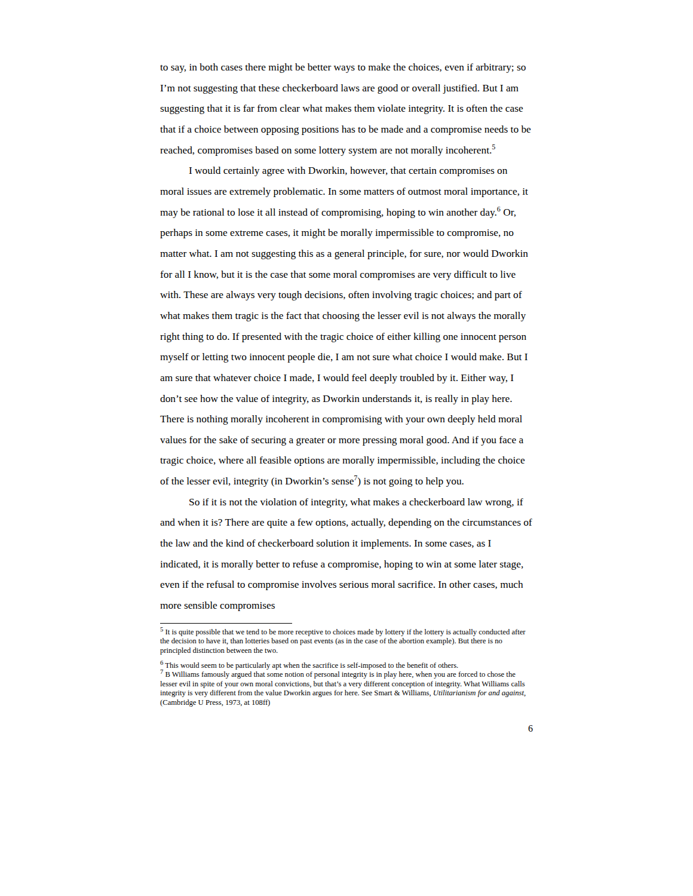to say, in both cases there might be better ways to make the choices, even if arbitrary; so I’m not suggesting that these checkerboard laws are good or overall justified. But I am suggesting that it is far from clear what makes them violate integrity. It is often the case that if a choice between opposing positions has to be made and a compromise needs to be reached, compromises based on some lottery system are not morally incoherent.5
I would certainly agree with Dworkin, however, that certain compromises on moral issues are extremely problematic. In some matters of outmost moral importance, it may be rational to lose it all instead of compromising, hoping to win another day.6 Or, perhaps in some extreme cases, it might be morally impermissible to compromise, no matter what. I am not suggesting this as a general principle, for sure, nor would Dworkin for all I know, but it is the case that some moral compromises are very difficult to live with. These are always very tough decisions, often involving tragic choices; and part of what makes them tragic is the fact that choosing the lesser evil is not always the morally right thing to do. If presented with the tragic choice of either killing one innocent person myself or letting two innocent people die, I am not sure what choice I would make. But I am sure that whatever choice I made, I would feel deeply troubled by it. Either way, I don’t see how the value of integrity, as Dworkin understands it, is really in play here. There is nothing morally incoherent in compromising with your own deeply held moral values for the sake of securing a greater or more pressing moral good. And if you face a tragic choice, where all feasible options are morally impermissible, including the choice of the lesser evil, integrity (in Dworkin’s sense7) is not going to help you.
So if it is not the violation of integrity, what makes a checkerboard law wrong, if and when it is? There are quite a few options, actually, depending on the circumstances of the law and the kind of checkerboard solution it implements. In some cases, as I indicated, it is morally better to refuse a compromise, hoping to win at some later stage, even if the refusal to compromise involves serious moral sacrifice. In other cases, much more sensible compromises
5 It is quite possible that we tend to be more receptive to choices made by lottery if the lottery is actually conducted after the decision to have it, than lotteries based on past events (as in the case of the abortion example). But there is no principled distinction between the two.
6 This would seem to be particularly apt when the sacrifice is self-imposed to the benefit of others.
7 B Williams famously argued that some notion of personal integrity is in play here, when you are forced to chose the lesser evil in spite of your own moral convictions, but that’s a very different conception of integrity. What Williams calls integrity is very different from the value Dworkin argues for here. See Smart & Williams, Utilitarianism for and against, (Cambridge U Press, 1973, at 108ff)
6